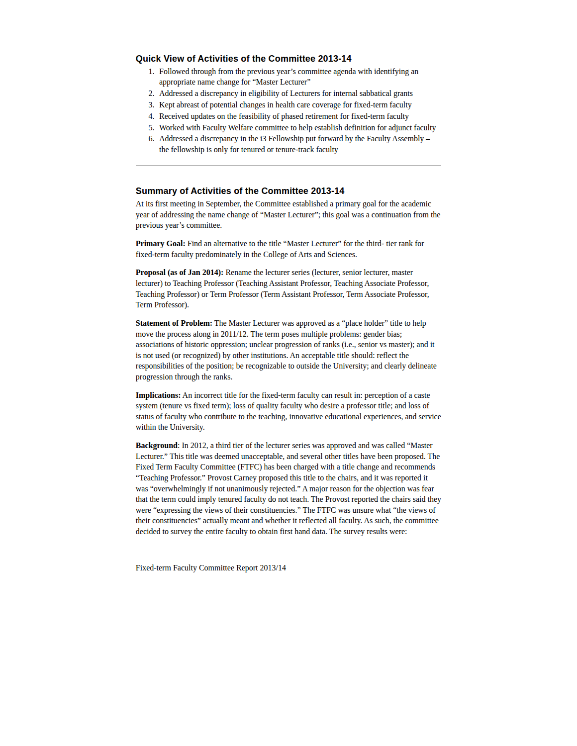Quick View of Activities of the Committee 2013-14
Followed through from the previous year’s committee agenda with identifying an appropriate name change for “Master Lecturer”
Addressed a discrepancy in eligibility of Lecturers for internal sabbatical grants
Kept abreast of potential changes in health care coverage for fixed-term faculty
Received updates on the feasibility of phased retirement for fixed-term faculty
Worked with Faculty Welfare committee to help establish definition for adjunct faculty
Addressed a discrepancy in the i3 Fellowship put forward by the Faculty Assembly – the fellowship is only for tenured or tenure-track faculty
Summary of Activities of the Committee 2013-14
At its first meeting in September, the Committee established a primary goal for the academic year of addressing the name change of “Master Lecturer”; this goal was a continuation from the previous year’s committee.
Primary Goal: Find an alternative to the title “Master Lecturer” for the third- tier rank for fixed-term faculty predominately in the College of Arts and Sciences.
Proposal (as of Jan 2014): Rename the lecturer series (lecturer, senior lecturer, master lecturer) to Teaching Professor (Teaching Assistant Professor, Teaching Associate Professor, Teaching Professor) or Term Professor (Term Assistant Professor, Term Associate Professor, Term Professor).
Statement of Problem: The Master Lecturer was approved as a “place holder” title to help move the process along in 2011/12. The term poses multiple problems: gender bias; associations of historic oppression; unclear progression of ranks (i.e., senior vs master); and it is not used (or recognized) by other institutions. An acceptable title should: reflect the responsibilities of the position; be recognizable to outside the University; and clearly delineate progression through the ranks.
Implications: An incorrect title for the fixed-term faculty can result in: perception of a caste system (tenure vs fixed term); loss of quality faculty who desire a professor title; and loss of status of faculty who contribute to the teaching, innovative educational experiences, and service within the University.
Background: In 2012, a third tier of the lecturer series was approved and was called “Master Lecturer.” This title was deemed unacceptable, and several other titles have been proposed. The Fixed Term Faculty Committee (FTFC) has been charged with a title change and recommends “Teaching Professor.” Provost Carney proposed this title to the chairs, and it was reported it was “overwhelmingly if not unanimously rejected.” A major reason for the objection was fear that the term could imply tenured faculty do not teach. The Provost reported the chairs said they were “expressing the views of their constituencies.” The FTFC was unsure what “the views of their constituencies” actually meant and whether it reflected all faculty. As such, the committee decided to survey the entire faculty to obtain first hand data. The survey results were:
Fixed-term Faculty Committee Report 2013/14